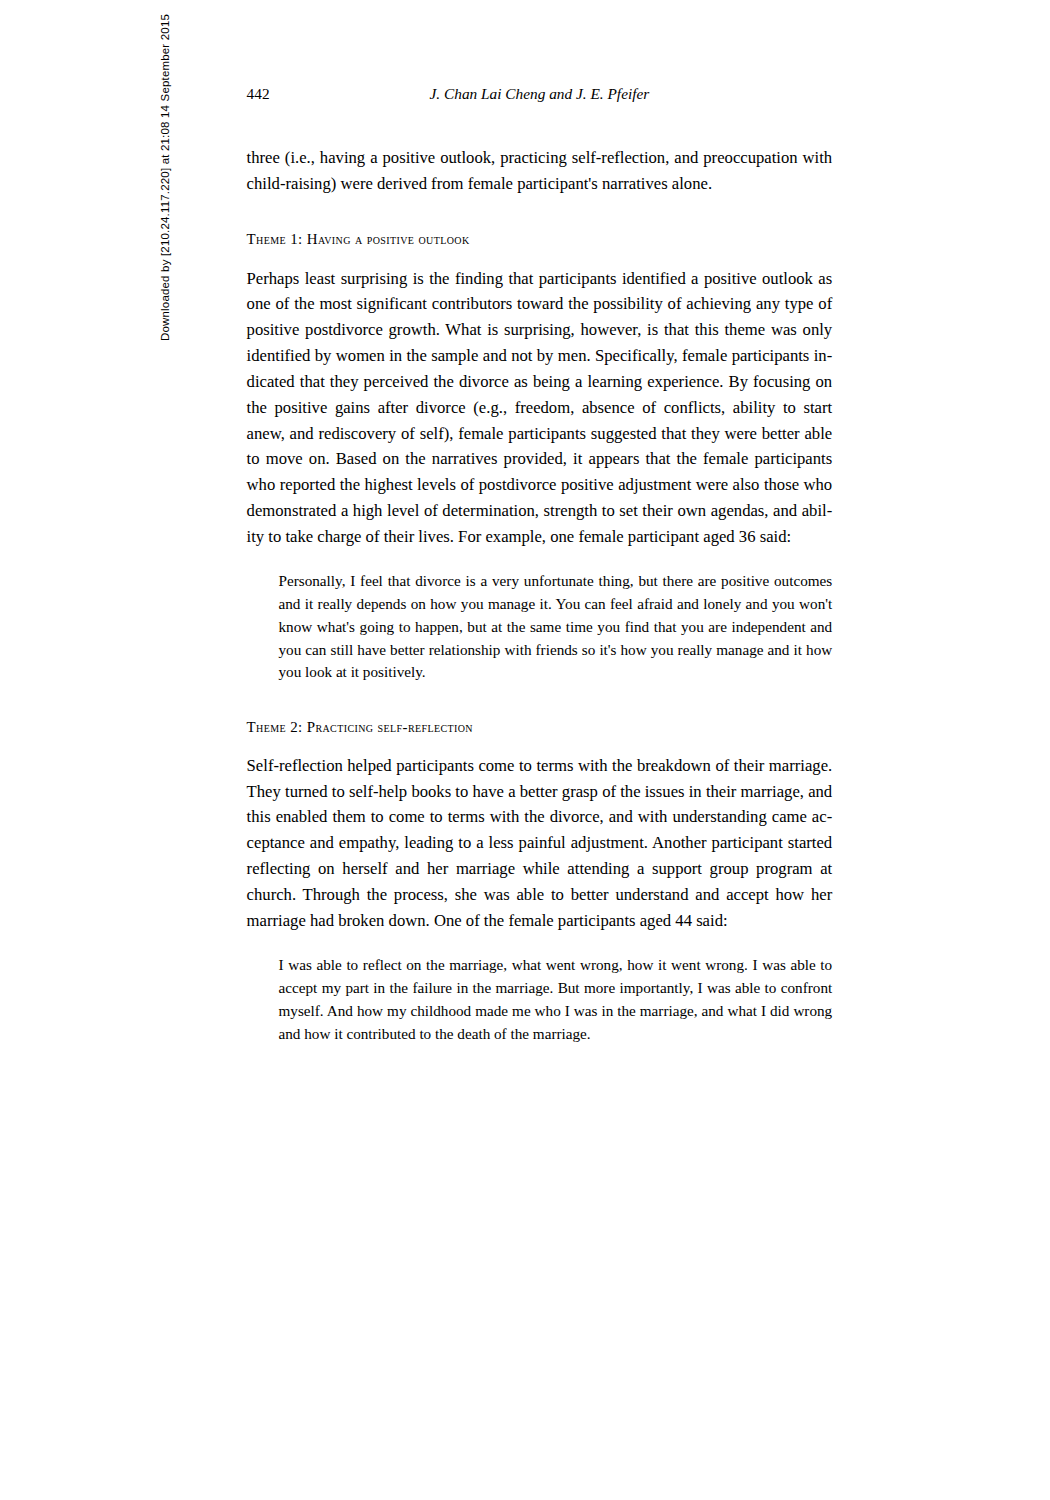Downloaded by [210.24.117.220] at 21:08 14 September 2015
442
J. Chan Lai Cheng and J. E. Pfeifer
three (i.e., having a positive outlook, practicing self-reflection, and preoccupation with child-raising) were derived from female participant's narratives alone.
Theme 1: Having a positive outlook
Perhaps least surprising is the finding that participants identified a positive outlook as one of the most significant contributors toward the possibility of achieving any type of positive postdivorce growth. What is surprising, however, is that this theme was only identified by women in the sample and not by men. Specifically, female participants indicated that they perceived the divorce as being a learning experience. By focusing on the positive gains after divorce (e.g., freedom, absence of conflicts, ability to start anew, and rediscovery of self), female participants suggested that they were better able to move on. Based on the narratives provided, it appears that the female participants who reported the highest levels of postdivorce positive adjustment were also those who demonstrated a high level of determination, strength to set their own agendas, and ability to take charge of their lives. For example, one female participant aged 36 said:
Personally, I feel that divorce is a very unfortunate thing, but there are positive outcomes and it really depends on how you manage it. You can feel afraid and lonely and you won't know what's going to happen, but at the same time you find that you are independent and you can still have better relationship with friends so it's how you really manage and it how you look at it positively.
Theme 2: Practicing self-reflection
Self-reflection helped participants come to terms with the breakdown of their marriage. They turned to self-help books to have a better grasp of the issues in their marriage, and this enabled them to come to terms with the divorce, and with understanding came acceptance and empathy, leading to a less painful adjustment. Another participant started reflecting on herself and her marriage while attending a support group program at church. Through the process, she was able to better understand and accept how her marriage had broken down. One of the female participants aged 44 said:
I was able to reflect on the marriage, what went wrong, how it went wrong. I was able to accept my part in the failure in the marriage. But more importantly, I was able to confront myself. And how my childhood made me who I was in the marriage, and what I did wrong and how it contributed to the death of the marriage.